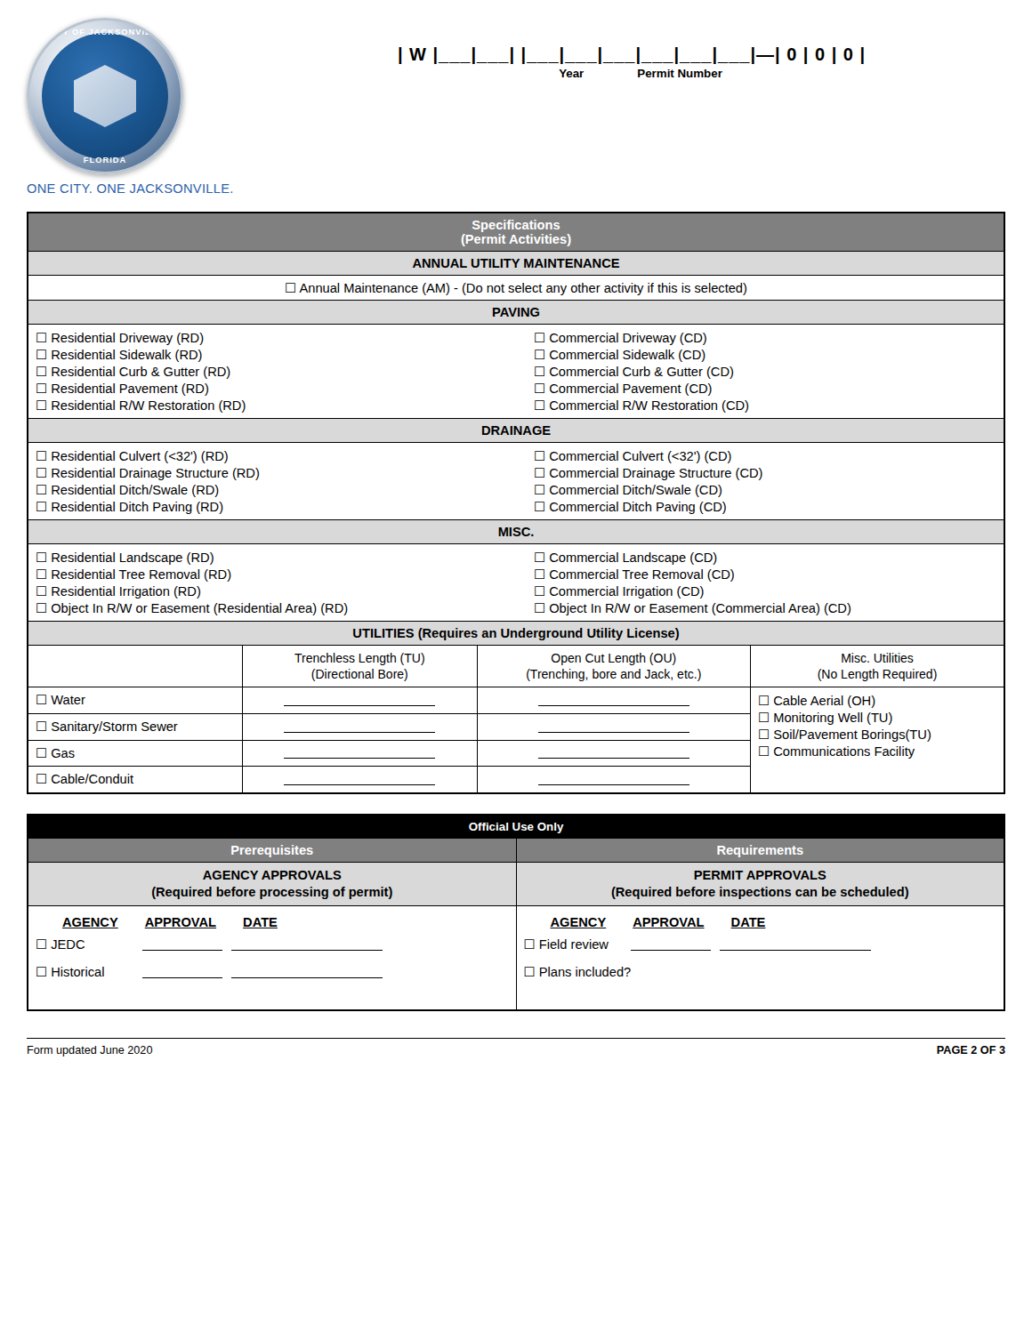CITY OF JACKSONVILLE
FLORIDA
ONE CITY. ONE JACKSONVILLE.
| W |___|___| |___|___|___|___|___|___|—| 0 | 0 | 0 |
Year Permit Number
| Specifications (Permit Activities) |
| ANNUAL UTILITY MAINTENANCE |
| ☐ Annual Maintenance (AM) - (Do not select any other activity if this is selected) |
| PAVING |
| ☐ Residential Driveway (RD) ☐ Residential Sidewalk (RD) ☐ Residential Curb & Gutter (RD) ☐ Residential Pavement (RD) ☐ Residential R/W Restoration (RD) ☐ Commercial Driveway (CD) ☐ Commercial Sidewalk (CD) ☐ Commercial Curb & Gutter (CD) ☐ Commercial Pavement (CD) ☐ Commercial R/W Restoration (CD) |
| DRAINAGE |
| ☐ Residential Culvert (<32') (RD) ☐ Residential Drainage Structure (RD) ☐ Residential Ditch/Swale (RD) ☐ Residential Ditch Paving (RD) ☐ Commercial Culvert (<32') (CD) ☐ Commercial Drainage Structure (CD) ☐ Commercial Ditch/Swale (CD) ☐ Commercial Ditch Paving (CD) |
| MISC. |
| ☐ Residential Landscape (RD) ☐ Residential Tree Removal (RD) ☐ Residential Irrigation (RD) ☐ Object In R/W or Easement (Residential Area) (RD) ☐ Commercial Landscape (CD) ☐ Commercial Tree Removal (CD) ☐ Commercial Irrigation (CD) ☐ Object In R/W or Easement (Commercial Area) (CD) |
| UTILITIES (Requires an Underground Utility License) |
| | Trenchless Length (TU) (Directional Bore) | Open Cut Length (OU) (Trenching, bore and Jack, etc.) | Misc. Utilities (No Length Required) |
| ☐ Water | | | ☐ Cable Aerial (OH) ☐ Monitoring Well (TU) ☐ Soil/Pavement Borings(TU) ☐ Communications Facility |
| ☐ Sanitary/Storm Sewer | | |
| ☐ Gas | | |
| ☐ Cable/Conduit | | |
| Official Use Only |
| Prerequisites | Requirements |
| AGENCY APPROVALS (Required before processing of permit) | PERMIT APPROVALS (Required before inspections can be scheduled) |
| AGENCY APPROVAL DATE ☐ JEDC ☐ Historical | AGENCY APPROVAL DATE ☐ Field review ☐ Plans included? |
Form updated June 2020
PAGE 2 OF 3